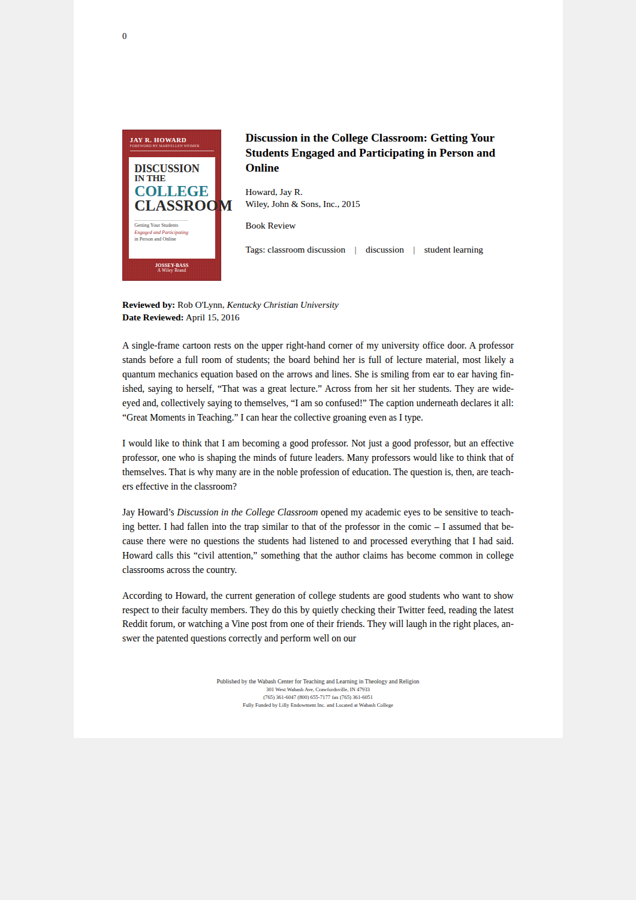0
Jay R. Howard
Foreword by Maryellen Weimer
DISCUSSION
IN THE
COLLEGE
CLASSROOM
Getting Your Students
Engaged and Participating
in Person and Online
JOSSEY-BASS
A Wiley Brand
Discussion in the College Classroom: Getting Your Students Engaged and Participating in Person and Online
Howard, Jay R.
Wiley, John & Sons, Inc., 2015
Book Review
Tags: classroom discussion | discussion | student learning
Reviewed by: Rob O'Lynn, Kentucky Christian University
Date Reviewed: April 15, 2016
A single-frame cartoon rests on the upper right-hand corner of my university office door. A professor stands before a full room of students; the board behind her is full of lecture material, most likely a quantum mechanics equation based on the arrows and lines. She is smiling from ear to ear having finished, saying to herself, “That was a great lecture.” Across from her sit her students. They are wide-eyed and, collectively saying to themselves, “I am so confused!” The caption underneath declares it all: “Great Moments in Teaching.” I can hear the collective groaning even as I type.
I would like to think that I am becoming a good professor. Not just a good professor, but an effective professor, one who is shaping the minds of future leaders. Many professors would like to think that of themselves. That is why many are in the noble profession of education. The question is, then, are teachers effective in the classroom?
Jay Howard’s Discussion in the College Classroom opened my academic eyes to be sensitive to teaching better. I had fallen into the trap similar to that of the professor in the comic – I assumed that because there were no questions the students had listened to and processed everything that I had said. Howard calls this “civil attention,” something that the author claims has become common in college classrooms across the country.
According to Howard, the current generation of college students are good students who want to show respect to their faculty members. They do this by quietly checking their Twitter feed, reading the latest Reddit forum, or watching a Vine post from one of their friends. They will laugh in the right places, answer the patented questions correctly and perform well on our
Published by the Wabash Center for Teaching and Learning in Theology and Religion
301 West Wabash Ave, Crawfordsville, IN 47933
(765) 361-6047 (800) 655-7177 fax (765) 361-6051
Fully Funded by Lilly Endowment Inc. and Located at Wabash College